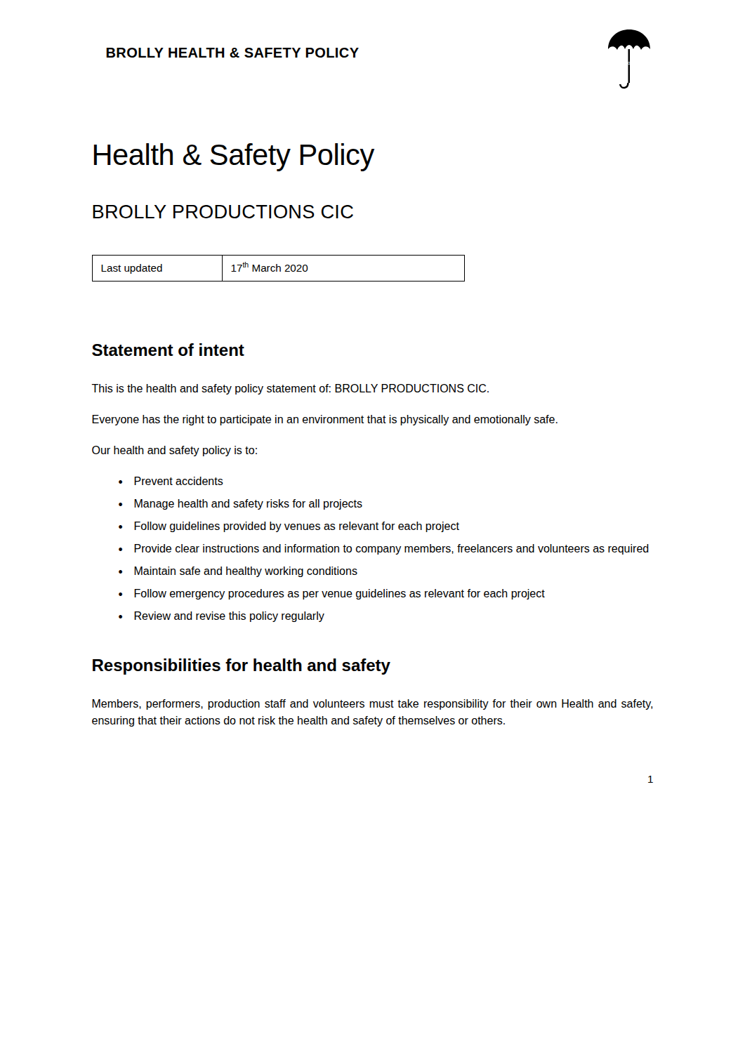BROLLY HEALTH & SAFETY POLICY
brolly
Health & Safety Policy
BROLLY PRODUCTIONS CIC
| Last updated | 17 th March 2020 |
Statement of intent
This is the health and safety policy statement of: BROLLY PRODUCTIONS CIC.
Everyone has the right to participate in an environment that is physically and emotionally safe.
Our health and safety policy is to:
Prevent accidents
Manage health and safety risks for all projects
Follow guidelines provided by venues as relevant for each project
Provide clear instructions and information to company members, freelancers and volunteers as required
Maintain safe and healthy working conditions
Follow emergency procedures as per venue guidelines as relevant for each project
Review and revise this policy regularly
Responsibilities for health and safety
Members, performers, production staff and volunteers must take responsibility for their own Health and safety, ensuring that their actions do not risk the health and safety of themselves or others.
1